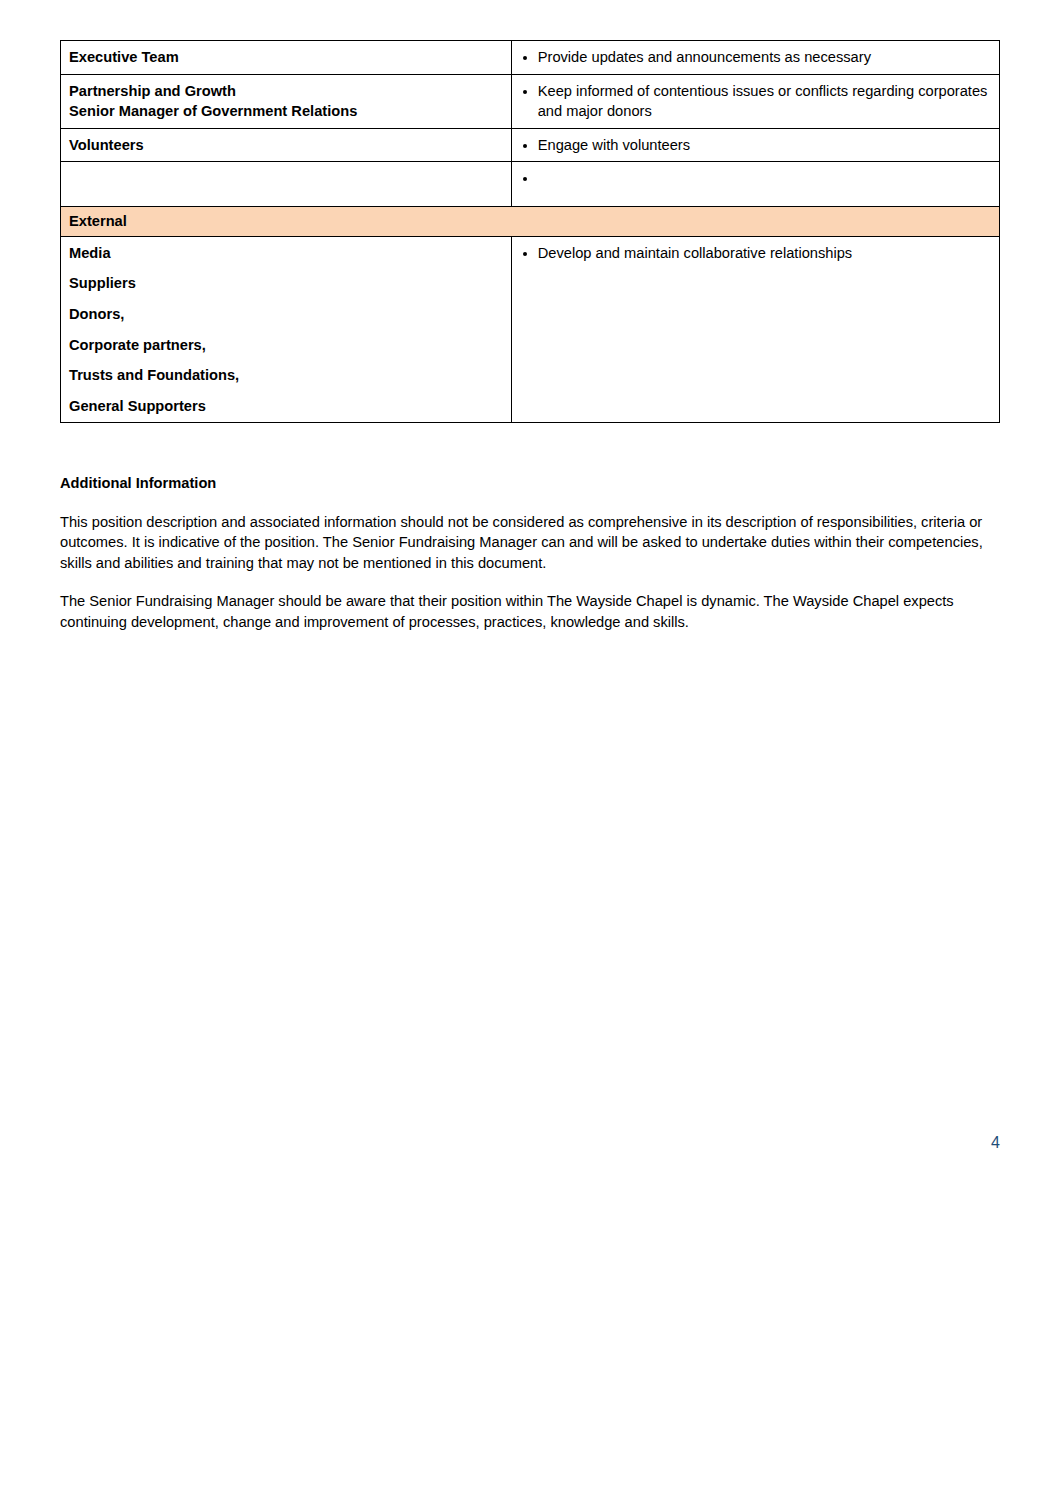| Executive Team | Provide updates and announcements as necessary |
| Partnership and Growth Senior Manager of Government Relations | Keep informed of contentious issues or conflicts regarding corporates and major donors |
| Volunteers | Engage with volunteers |
| External |
| Media Suppliers Donors, Corporate partners, Trusts and Foundations, General Supporters | Develop and maintain collaborative relationships |
Additional Information
This position description and associated information should not be considered as comprehensive in its description of responsibilities, criteria or outcomes. It is indicative of the position. The Senior Fundraising Manager can and will be asked to undertake duties within their competencies, skills and abilities and training that may not be mentioned in this document.
The Senior Fundraising Manager should be aware that their position within The Wayside Chapel is dynamic. The Wayside Chapel expects continuing development, change and improvement of processes, practices, knowledge and skills.
4